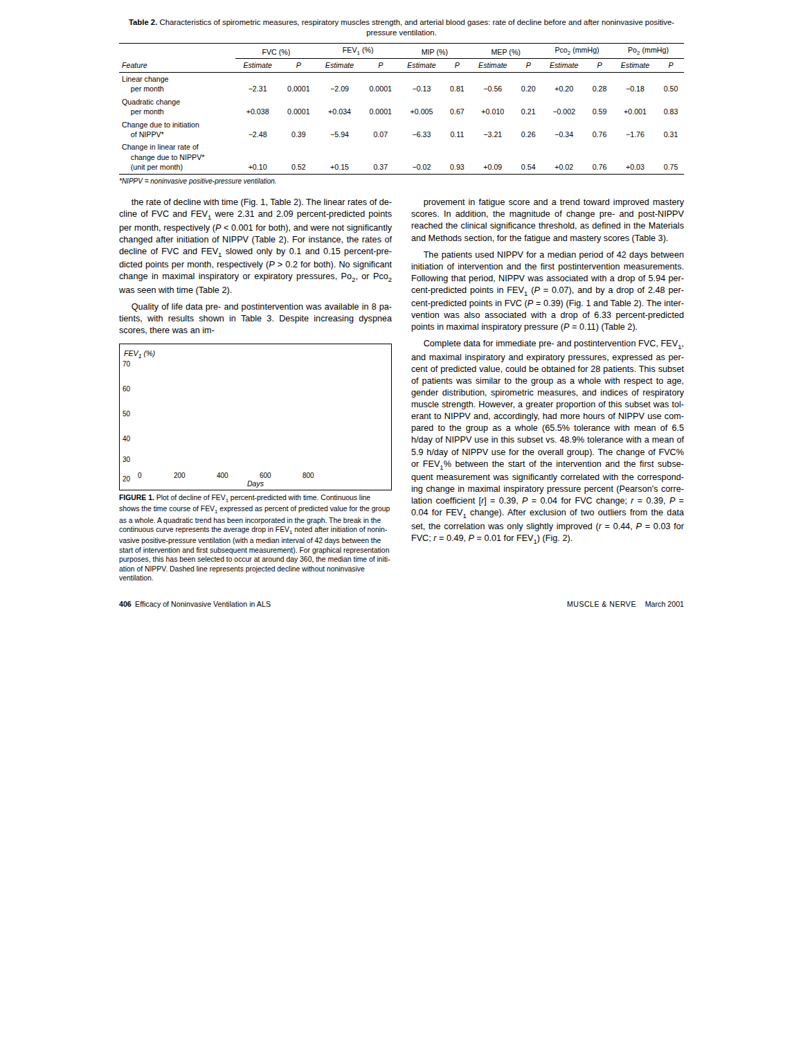Table 2. Characteristics of spirometric measures, respiratory muscles strength, and arterial blood gases: rate of decline before and after noninvasive positive-pressure ventilation.
| | FVC (%) | FEV 1 (%) | MIP (%) | MEP (%) | Pco 2 (mmHg) | Po 2 (mmHg) |
| --- | --- | --- | --- | --- | --- | --- |
| Feature | Estimate | P | Estimate | P | Estimate | P | Estimate | P | Estimate | P | Estimate | P |
| Linear change per month | −2.31 | 0.0001 | −2.09 | 0.0001 | −0.13 | 0.81 | −0.56 | 0.20 | +0.20 | 0.28 | −0.18 | 0.50 |
| Quadratic change per month | +0.038 | 0.0001 | +0.034 | 0.0001 | +0.005 | 0.67 | +0.010 | 0.21 | −0.002 | 0.59 | +0.001 | 0.83 |
| Change due to initiation of NIPPV* | −2.48 | 0.39 | −5.94 | 0.07 | −6.33 | 0.11 | −3.21 | 0.26 | −0.34 | 0.76 | −1.76 | 0.31 |
| Change in linear rate of change due to NIPPV* (unit per month) | +0.10 | 0.52 | +0.15 | 0.37 | −0.02 | 0.93 | +0.09 | 0.54 | +0.02 | 0.76 | +0.03 | 0.75 |
*NIPPV = noninvasive positive-pressure ventilation.
the rate of decline with time (Fig. 1, Table 2). The linear rates of decline of FVC and FEV1 were 2.31 and 2.09 percent-predicted points per month, respectively (P < 0.001 for both), and were not significantly changed after initiation of NIPPV (Table 2). For instance, the rates of decline of FVC and FEV1 slowed only by 0.1 and 0.15 percent-predicted points per month, respectively (P > 0.2 for both). No significant change in maximal inspiratory or expiratory pressures, Po2, or Pco2 was seen with time (Table 2).
Quality of life data pre- and postintervention was available in 8 patients, with results shown in Table 3. Despite increasing dyspnea scores, there was an im-
FEV1 (%) 70 60 50 40 30 20 0 200 400 600 800 Days
FIGURE 1. Plot of decline of FEV1 percent-predicted with time. Continuous line shows the time course of FEV1 expressed as percent of predicted value for the group as a whole. A quadratic trend has been incorporated in the graph. The break in the continuous curve represents the average drop in FEV1 noted after initiation of noninvasive positive-pressure ventilation (with a median interval of 42 days between the start of intervention and first subsequent measurement). For graphical representation purposes, this has been selected to occur at around day 360, the median time of initiation of NIPPV. Dashed line represents projected decline without noninvasive ventilation.
provement in fatigue score and a trend toward improved mastery scores. In addition, the magnitude of change pre- and post-NIPPV reached the clinical significance threshold, as defined in the Materials and Methods section, for the fatigue and mastery scores (Table 3).
The patients used NIPPV for a median period of 42 days between initiation of intervention and the first postintervention measurements. Following that period, NIPPV was associated with a drop of 5.94 percent-predicted points in FEV1 (P = 0.07), and by a drop of 2.48 percent-predicted points in FVC (P = 0.39) (Fig. 1 and Table 2). The intervention was also associated with a drop of 6.33 percent-predicted points in maximal inspiratory pressure (P = 0.11) (Table 2).
Complete data for immediate pre- and postintervention FVC, FEV1, and maximal inspiratory and expiratory pressures, expressed as percent of predicted value, could be obtained for 28 patients. This subset of patients was similar to the group as a whole with respect to age, gender distribution, spirometric measures, and indices of respiratory muscle strength. However, a greater proportion of this subset was tolerant to NIPPV and, accordingly, had more hours of NIPPV use compared to the group as a whole (65.5% tolerance with mean of 6.5 h/day of NIPPV use in this subset vs. 48.9% tolerance with a mean of 5.9 h/day of NIPPV use for the overall group). The change of FVC% or FEV1% between the start of the intervention and the first subsequent measurement was significantly correlated with the corresponding change in maximal inspiratory pressure percent (Pearson's correlation coefficient [r] = 0.39, P = 0.04 for FVC change; r = 0.39, P = 0.04 for FEV1 change). After exclusion of two outliers from the data set, the correlation was only slightly improved (r = 0.44, P = 0.03 for FVC; r = 0.49, P = 0.01 for FEV1) (Fig. 2).
406 Efficacy of Noninvasive Ventilation in ALS MUSCLE & NERVEMarch 2001